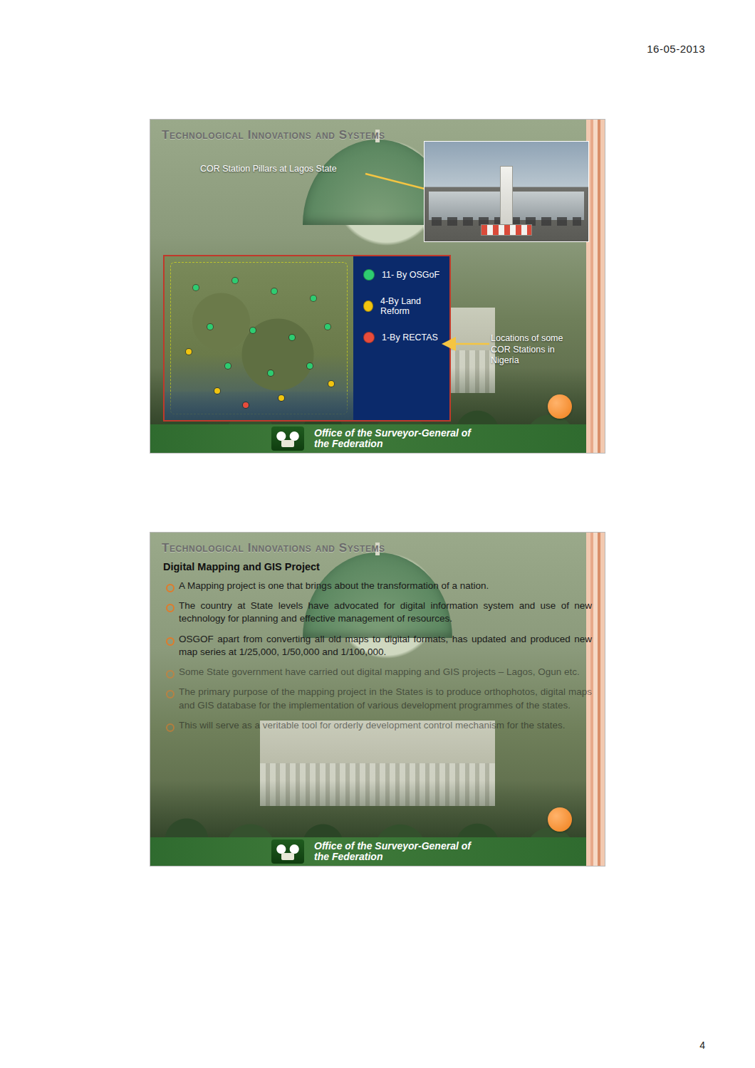16-05-2013
Technological Innovations and Systems
COR Station Pillars at Lagos State
11- By OSGoF
4-By Land Reform
1-By RECTAS
Locations of some COR Stations in Nigeria
Office of the Surveyor-General of
the Federation
Technological Innovations and Systems
Digital Mapping and GIS Project
A Mapping project is one that brings about the transformation of a nation.
The country at State levels have advocated for digital information system and use of new technology for planning and effective management of resources.
OSGOF apart from converting all old maps to digital formats, has updated and produced new map series at 1/25,000, 1/50,000 and 1/100,000.
Some State government have carried out digital mapping and GIS projects – Lagos, Ogun etc.
The primary purpose of the mapping project in the States is to produce orthophotos, digital maps and GIS database for the implementation of various development programmes of the states.
This will serve as a veritable tool for orderly development control mechanism for the states.
Office of the Surveyor-General of
the Federation
4